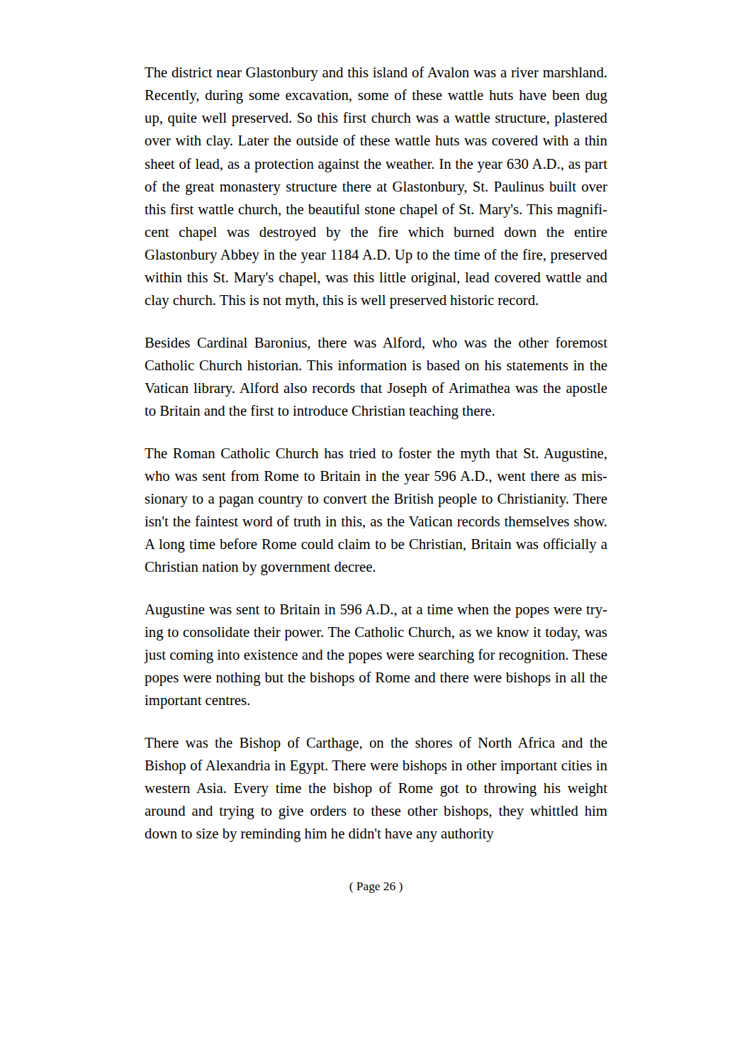The district near Glastonbury and this island of Avalon was a river marshland. Recently, during some excavation, some of these wattle huts have been dug up, quite well preserved. So this first church was a wattle structure, plastered over with clay. Later the outside of these wattle huts was covered with a thin sheet of lead, as a protection against the weather. In the year 630 A.D., as part of the great monastery structure there at Glastonbury, St. Paulinus built over this first wattle church, the beautiful stone chapel of St. Mary's. This magnificent chapel was destroyed by the fire which burned down the entire Glastonbury Abbey in the year 1184 A.D. Up to the time of the fire, preserved within this St. Mary's chapel, was this little original, lead covered wattle and clay church. This is not myth, this is well preserved historic record.
Besides Cardinal Baronius, there was Alford, who was the other foremost Catholic Church historian. This information is based on his statements in the Vatican library. Alford also records that Joseph of Arimathea was the apostle to Britain and the first to introduce Christian teaching there.
The Roman Catholic Church has tried to foster the myth that St. Augustine, who was sent from Rome to Britain in the year 596 A.D., went there as missionary to a pagan country to convert the British people to Christianity. There isn't the faintest word of truth in this, as the Vatican records themselves show. A long time before Rome could claim to be Christian, Britain was officially a Christian nation by government decree.
Augustine was sent to Britain in 596 A.D., at a time when the popes were trying to consolidate their power. The Catholic Church, as we know it today, was just coming into existence and the popes were searching for recognition. These popes were nothing but the bishops of Rome and there were bishops in all the important centres.
There was the Bishop of Carthage, on the shores of North Africa and the Bishop of Alexandria in Egypt. There were bishops in other important cities in western Asia. Every time the bishop of Rome got to throwing his weight around and trying to give orders to these other bishops, they whittled him down to size by reminding him he didn't have any authority
( Page 26 )